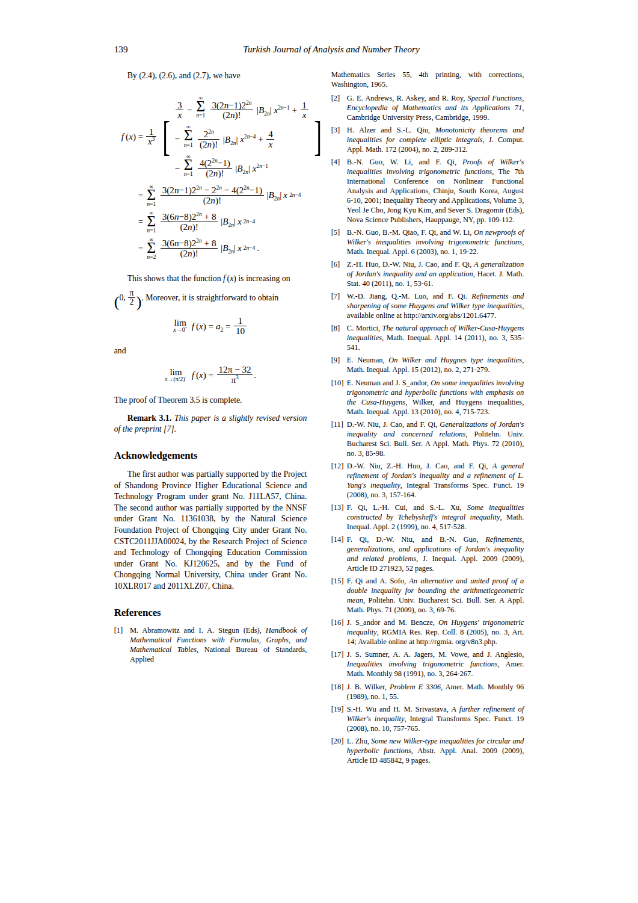139
Turkish Journal of Analysis and Number Theory
By (2.4), (2.6), and (2.7), we have
f (x) = 1 x3 [
3 x − ∞Σn=1 3(2n−1)22n(2n)! B2n x2n−1 + 1 x
− ∞Σn=1 22n(2n)! B2n x2n−4 + 4 x
− ∞Σn=1 4(22n−1)(2n)! B2n x2n−1
]
= ∞Σn=1 3(2n−1)22n − 22n − 4(22n−1)(2n)! B2n x2n−4
= ∞Σn=1 3(6n−8)22n + 8(2n)! B2n x2n−4
= ∞Σn=2 3(6n−8)22n + 8(2n)! B2n x2n−4.
This shows that the function f (x) is increasing on
(0, π 2). Moreover, it is straightforward to obtain
lim x→0+ f (x) = a2 = 110
and
lim x→(π/2)− f (x) = 12π − 32 π3.
The proof of Theorem 3.5 is complete.
Remark 3.1. This paper is a slightly revised version of the preprint [7].
Acknowledgements
The first author was partially supported by the Project of Shandong Province Higher Educational Science and Technology Program under grant No. J11LA57, China. The second author was partially supported by the NNSF under Grant No. 11361038, by the Natural Science Foundation Project of Chongqing City under Grant No. CSTC2011JJA00024, by the Research Project of Science and Technology of Chongqing Education Commission under Grant No. KJ120625, and by the Fund of Chongqing Normal University, China under Grant No. 10XLR017 and 2011XLZ07, China.
References
M. Abramowitz and I. A. Stegun (Eds), Handbook of Mathematical Functions with Formulas, Graphs, and Mathematical Tables, National Bureau of Standards, Applied
Mathematics Series 55, 4th printing, with corrections, Washington, 1965.
G. E. Andrews, R. Askey, and R. Roy, Special Functions, Encyclopedia of Mathematics and its Applications 71, Cambridge University Press, Cambridge, 1999.
H. Alzer and S.-L. Qiu, Monotonicity theorems and inequalities for complete elliptic integrals, J. Comput. Appl. Math. 172 (2004), no. 2, 289-312.
B.-N. Guo, W. Li, and F. Qi, Proofs of Wilker's inequalities involving trigonometric functions, The 7th International Conference on Nonlinear Functional Analysis and Applications, Chinju, South Korea, August 6-10, 2001; Inequality Theory and Applications, Volume 3, Yeol Je Cho, Jong Kyu Kim, and Sever S. Dragomir (Eds), Nova Science Publishers, Hauppauge, NY, pp. 109-112.
B.-N. Guo, B.-M. Qiao, F. Qi, and W. Li, On newproofs of Wilker's inequalities involving trigonometric functions, Math. Inequal. Appl. 6 (2003), no. 1, 19-22.
Z.-H. Huo, D.-W. Niu, J. Cao, and F. Qi, A generalization of Jordan's inequality and an application, Hacet. J. Math. Stat. 40 (2011), no. 1, 53-61.
W.-D. Jiang, Q.-M. Luo, and F. Qi. Refinements and sharpening of some Huygens and Wilker type inequalities, available online at http://arxiv.org/abs/1201.6477.
C. Mortici, The natural approach of Wilker-Cusa-Huygens inequalities, Math. Inequal. Appl. 14 (2011), no. 3, 535-541.
E. Neuman, On Wilker and Huygnes type inequalities, Math. Inequal. Appl. 15 (2012), no. 2, 271-279.
E. Neuman and J. S_andor, On some inequalities involving trigonometric and hyperbolic functions with emphasis on the Cusa-Huygens, Wilker, and Huygens inequalities, Math. Inequal. Appl. 13 (2010), no. 4, 715-723.
D.-W. Niu, J. Cao, and F. Qi, Generalizations of Jordan's inequality and concerned relations, Politehn. Univ. Bucharest Sci. Bull. Ser. A Appl. Math. Phys. 72 (2010), no. 3, 85-98.
D.-W. Niu, Z.-H. Huo, J. Cao, and F. Qi, A general refinement of Jordan's inequality and a refinement of L. Yang's inequality, Integral Transforms Spec. Funct. 19 (2008), no. 3, 157-164.
F. Qi, L.-H. Cui, and S.-L. Xu, Some inequalities constructed by Tchebysheff's integral inequality, Math. Inequal. Appl. 2 (1999), no. 4, 517-528.
F. Qi, D.-W. Niu, and B.-N. Guo, Refinements, generalizations, and applications of Jordan's inequality and related problems, J. Inequal. Appl. 2009 (2009), Article ID 271923, 52 pages.
F. Qi and A. Sofo, An alternative and united proof of a double inequality for bounding the arithmeticgeometric mean, Politehn. Univ. Bucharest Sci. Bull. Ser. A Appl. Math. Phys. 71 (2009), no. 3, 69-76.
J. S_andor and M. Bencze, On Huygens' trigonometric inequality, RGMIA Res. Rep. Coll. 8 (2005), no. 3, Art. 14; Available online at http://rgmia. org/v8n3.php.
J. S. Sumner, A. A. Jagers, M. Vowe, and J. Anglesio, Inequalities involving trigonometric functions, Amer. Math. Monthly 98 (1991), no. 3, 264-267.
J. B. Wilker, Problem E 3306, Amer. Math. Monthly 96 (1989), no. 1, 55.
S.-H. Wu and H. M. Srivastava, A further refinement of Wilker's inequality, Integral Transforms Spec. Funct. 19 (2008), no. 10, 757-765.
L. Zhu, Some new Wilker-type inequalities for circular and hyperbolic functions, Abstr. Appl. Anal. 2009 (2009), Article ID 485842, 9 pages.